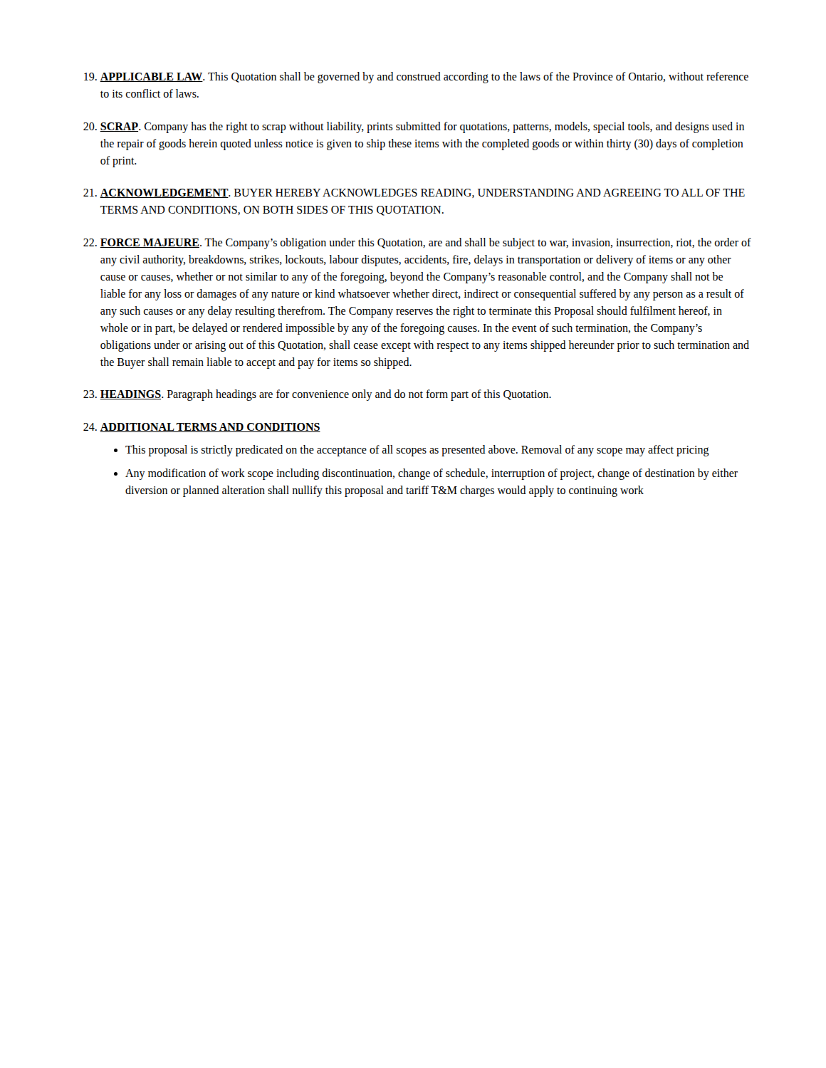APPLICABLE LAW. This Quotation shall be governed by and construed according to the laws of the Province of Ontario, without reference to its conflict of laws.
SCRAP. Company has the right to scrap without liability, prints submitted for quotations, patterns, models, special tools, and designs used in the repair of goods herein quoted unless notice is given to ship these items with the completed goods or within thirty (30) days of completion of print.
ACKNOWLEDGEMENT. BUYER HEREBY ACKNOWLEDGES READING, UNDERSTANDING AND AGREEING TO ALL OF THE TERMS AND CONDITIONS, ON BOTH SIDES OF THIS QUOTATION.
FORCE MAJEURE. The Company’s obligation under this Quotation, are and shall be subject to war, invasion, insurrection, riot, the order of any civil authority, breakdowns, strikes, lockouts, labour disputes, accidents, fire, delays in transportation or delivery of items or any other cause or causes, whether or not similar to any of the foregoing, beyond the Company’s reasonable control, and the Company shall not be liable for any loss or damages of any nature or kind whatsoever whether direct, indirect or consequential suffered by any person as a result of any such causes or any delay resulting therefrom. The Company reserves the right to terminate this Proposal should fulfilment hereof, in whole or in part, be delayed or rendered impossible by any of the foregoing causes. In the event of such termination, the Company’s obligations under or arising out of this Quotation, shall cease except with respect to any items shipped hereunder prior to such termination and the Buyer shall remain liable to accept and pay for items so shipped.
HEADINGS. Paragraph headings are for convenience only and do not form part of this Quotation.
ADDITIONAL TERMS AND CONDITIONS
This proposal is strictly predicated on the acceptance of all scopes as presented above. Removal of any scope may affect pricing
Any modification of work scope including discontinuation, change of schedule, interruption of project, change of destination by either diversion or planned alteration shall nullify this proposal and tariff T&M charges would apply to continuing work